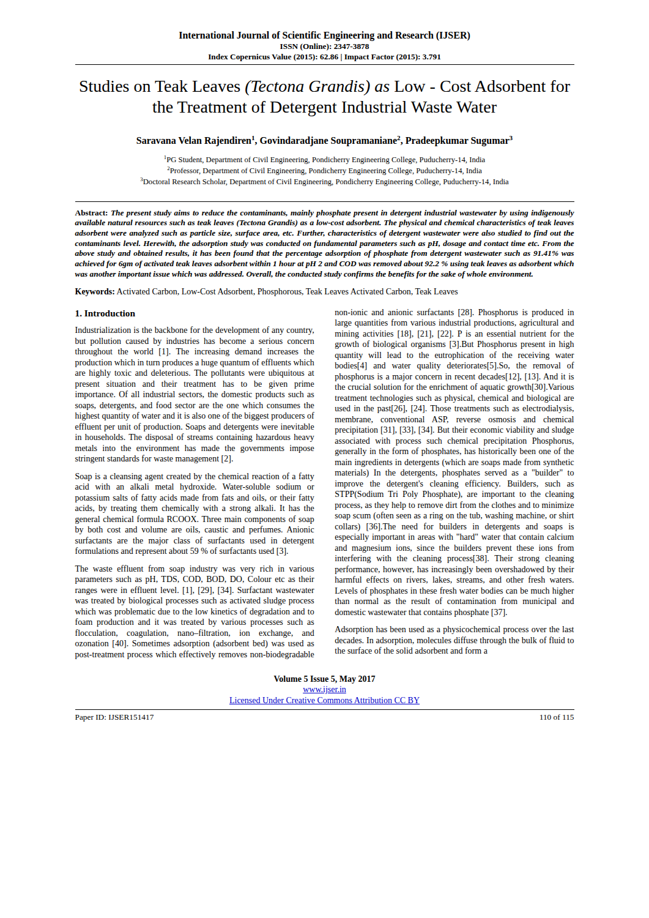International Journal of Scientific Engineering and Research (IJSER)
ISSN (Online): 2347-3878
Index Copernicus Value (2015): 62.86 | Impact Factor (2015): 3.791
Studies on Teak Leaves (Tectona Grandis) as Low - Cost Adsorbent for the Treatment of Detergent Industrial Waste Water
Saravana Velan Rajendiren1, Govindaradjane Soupramaniane2, Pradeepkumar Sugumar3
1PG Student, Department of Civil Engineering, Pondicherry Engineering College, Puducherry-14, India
2Professor, Department of Civil Engineering, Pondicherry Engineering College, Puducherry-14, India
3Doctoral Research Scholar, Department of Civil Engineering, Pondicherry Engineering College, Puducherry-14, India
Abstract: The present study aims to reduce the contaminants, mainly phosphate present in detergent industrial wastewater by using indigenously available natural resources such as teak leaves (Tectona Grandis) as a low-cost adsorbent. The physical and chemical characteristics of teak leaves adsorbent were analyzed such as particle size, surface area, etc. Further, characteristics of detergent wastewater were also studied to find out the contaminants level. Herewith, the adsorption study was conducted on fundamental parameters such as pH, dosage and contact time etc. From the above study and obtained results, it has been found that the percentage adsorption of phosphate from detergent wastewater such as 91.41% was achieved for 6gm of activated teak leaves adsorbent within 1 hour at pH 2 and COD was removed about 92.2 % using teak leaves as adsorbent which was another important issue which was addressed. Overall, the conducted study confirms the benefits for the sake of whole environment.
Keywords: Activated Carbon, Low-Cost Adsorbent, Phosphorous, Teak Leaves Activated Carbon, Teak Leaves
1. Introduction
Industrialization is the backbone for the development of any country, but pollution caused by industries has become a serious concern throughout the world [1]. The increasing demand increases the production which in turn produces a huge quantum of effluents which are highly toxic and deleterious. The pollutants were ubiquitous at present situation and their treatment has to be given prime importance. Of all industrial sectors, the domestic products such as soaps, detergents, and food sector are the one which consumes the highest quantity of water and it is also one of the biggest producers of effluent per unit of production. Soaps and detergents were inevitable in households. The disposal of streams containing hazardous heavy metals into the environment has made the governments impose stringent standards for waste management [2].
Soap is a cleansing agent created by the chemical reaction of a fatty acid with an alkali metal hydroxide. Water-soluble sodium or potassium salts of fatty acids made from fats and oils, or their fatty acids, by treating them chemically with a strong alkali. It has the general chemical formula RCOOX. Three main components of soap by both cost and volume are oils, caustic and perfumes. Anionic surfactants are the major class of surfactants used in detergent formulations and represent about 59 % of surfactants used [3].
The waste effluent from soap industry was very rich in various parameters such as pH, TDS, COD, BOD, DO, Colour etc as their ranges were in effluent level. [1], [29], [34]. Surfactant wastewater was treated by biological processes such as activated sludge process which was problematic due to the low kinetics of degradation and to foam production and it was treated by various processes such as flocculation, coagulation, nano–filtration, ion exchange, and ozonation [40]. Sometimes adsorption (adsorbent bed) was used as post-treatment process which effectively removes non-biodegradable non-ionic and anionic surfactants [28]. Phosphorus is produced in large quantities from various industrial productions, agricultural and mining activities [18], [21], [22]. P is an essential nutrient for the growth of biological organisms [3].But Phosphorus present in high quantity will lead to the eutrophication of the receiving water bodies[4] and water quality deteriorates[5].So, the removal of phosphorus is a major concern in recent decades[12], [13]. And it is the crucial solution for the enrichment of aquatic growth[30].Various treatment technologies such as physical, chemical and biological are used in the past[26], [24]. Those treatments such as electrodialysis, membrane, conventional ASP, reverse osmosis and chemical precipitation [31], [33], [34]. But their economic viability and sludge associated with process such chemical precipitation Phosphorus, generally in the form of phosphates, has historically been one of the main ingredients in detergents (which are soaps made from synthetic materials) In the detergents, phosphates served as a "builder" to improve the detergent's cleaning efficiency. Builders, such as STPP(Sodium Tri Poly Phosphate), are important to the cleaning process, as they help to remove dirt from the clothes and to minimize soap scum (often seen as a ring on the tub, washing machine, or shirt collars) [36].The need for builders in detergents and soaps is especially important in areas with "hard" water that contain calcium and magnesium ions, since the builders prevent these ions from interfering with the cleaning process[38]. Their strong cleaning performance, however, has increasingly been overshadowed by their harmful effects on rivers, lakes, streams, and other fresh waters. Levels of phosphates in these fresh water bodies can be much higher than normal as the result of contamination from municipal and domestic wastewater that contains phosphate [37].
Adsorption has been used as a physicochemical process over the last decades. In adsorption, molecules diffuse through the bulk of fluid to the surface of the solid adsorbent and form a
Volume 5 Issue 5, May 2017
www.ijser.in
Licensed Under Creative Commons Attribution CC BY
Paper ID: IJSER151417 110 of 115